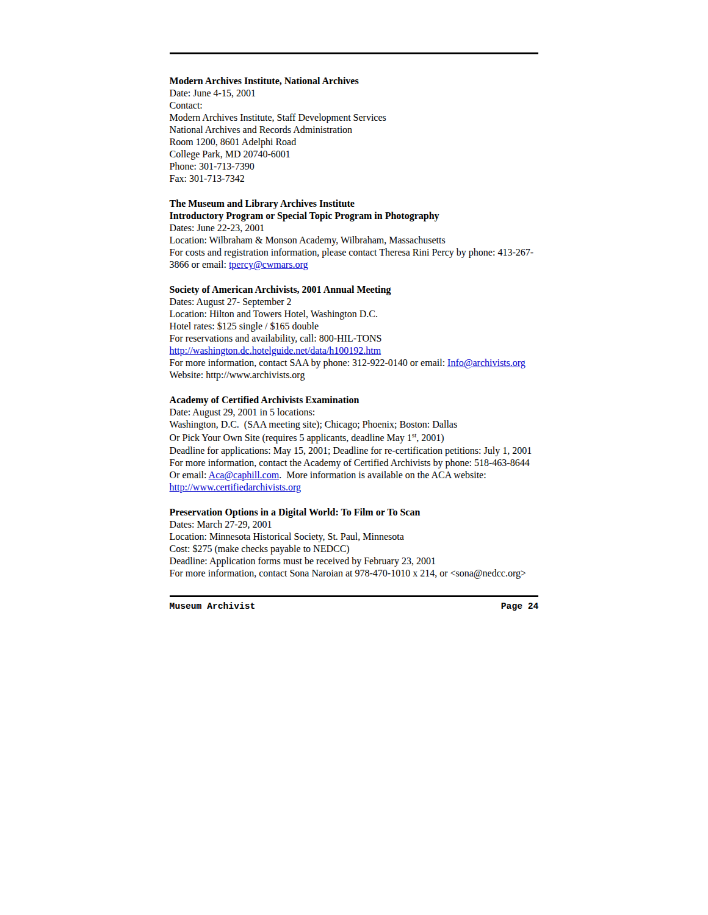Modern Archives Institute, National Archives
Date: June 4-15, 2001
Contact:
Modern Archives Institute, Staff Development Services
National Archives and Records Administration
Room 1200, 8601 Adelphi Road
College Park, MD 20740-6001
Phone: 301-713-7390
Fax: 301-713-7342
The Museum and Library Archives Institute
Introductory Program or Special Topic Program in Photography
Dates: June 22-23, 2001
Location: Wilbraham & Monson Academy, Wilbraham, Massachusetts
For costs and registration information, please contact Theresa Rini Percy by phone: 413-267-3866 or email: tpercy@cwmars.org
Society of American Archivists, 2001 Annual Meeting
Dates: August 27- September 2
Location: Hilton and Towers Hotel, Washington D.C.
Hotel rates: $125 single / $165 double
For reservations and availability, call: 800-HIL-TONS
http://washington.dc.hotelguide.net/data/h100192.htm
For more information, contact SAA by phone: 312-922-0140 or email: Info@archivists.org
Website: http://www.archivists.org
Academy of Certified Archivists Examination
Date: August 29, 2001 in 5 locations:
Washington, D.C. (SAA meeting site); Chicago; Phoenix; Boston: Dallas
Or Pick Your Own Site (requires 5 applicants, deadline May 1st, 2001)
Deadline for applications: May 15, 2001; Deadline for re-certification petitions: July 1, 2001
For more information, contact the Academy of Certified Archivists by phone: 518-463-8644
Or email: Aca@caphill.com. More information is available on the ACA website:
http://www.certifiedarchivists.org
Preservation Options in a Digital World: To Film or To Scan
Dates: March 27-29, 2001
Location: Minnesota Historical Society, St. Paul, Minnesota
Cost: $275 (make checks payable to NEDCC)
Deadline: Application forms must be received by February 23, 2001
For more information, contact Sona Naroian at 978-470-1010 x 214, or <sona@nedcc.org>
Museum Archivist Page 24